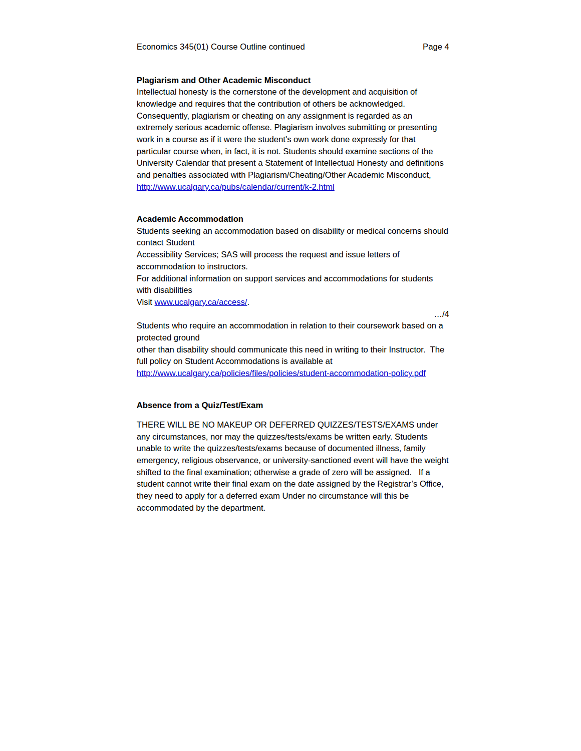Economics 345(01) Course Outline continued Page 4
Plagiarism and Other Academic Misconduct
Intellectual honesty is the cornerstone of the development and acquisition of knowledge and requires that the contribution of others be acknowledged. Consequently, plagiarism or cheating on any assignment is regarded as an extremely serious academic offense. Plagiarism involves submitting or presenting work in a course as if it were the student's own work done expressly for that particular course when, in fact, it is not. Students should examine sections of the University Calendar that present a Statement of Intellectual Honesty and definitions and penalties associated with Plagiarism/Cheating/Other Academic Misconduct, http://www.ucalgary.ca/pubs/calendar/current/k-2.html
Academic Accommodation
Students seeking an accommodation based on disability or medical concerns should contact Student
Accessibility Services; SAS will process the request and issue letters of accommodation to instructors.
For additional information on support services and accommodations for students with disabilities
Visit www.ucalgary.ca/access/.
…/4
Students who require an accommodation in relation to their coursework based on a protected ground
other than disability should communicate this need in writing to their Instructor. The full policy on Student Accommodations is available at
http://www.ucalgary.ca/policies/files/policies/student-accommodation-policy.pdf
Absence from a Quiz/Test/Exam
THERE WILL BE NO MAKEUP OR DEFERRED QUIZZES/TESTS/EXAMS under any circumstances, nor may the quizzes/tests/exams be written early. Students unable to write the quizzes/tests/exams because of documented illness, family emergency, religious observance, or university-sanctioned event will have the weight shifted to the final examination; otherwise a grade of zero will be assigned. If a student cannot write their final exam on the date assigned by the Registrar’s Office, they need to apply for a deferred exam Under no circumstance will this be accommodated by the department.